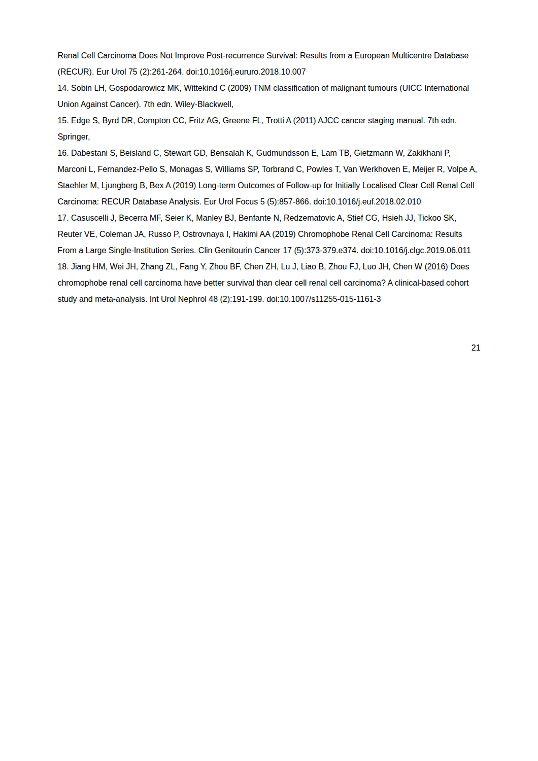Renal Cell Carcinoma Does Not Improve Post-recurrence Survival: Results from a European Multicentre Database (RECUR). Eur Urol 75 (2):261-264. doi:10.1016/j.eururo.2018.10.007
14. Sobin LH, Gospodarowicz MK, Wittekind C (2009) TNM classification of malignant tumours (UICC International Union Against Cancer). 7th edn. Wiley-Blackwell,
15. Edge S, Byrd DR, Compton CC, Fritz AG, Greene FL, Trotti A (2011) AJCC cancer staging manual. 7th edn. Springer,
16. Dabestani S, Beisland C, Stewart GD, Bensalah K, Gudmundsson E, Lam TB, Gietzmann W, Zakikhani P, Marconi L, Fernandez-Pello S, Monagas S, Williams SP, Torbrand C, Powles T, Van Werkhoven E, Meijer R, Volpe A, Staehler M, Ljungberg B, Bex A (2019) Long-term Outcomes of Follow-up for Initially Localised Clear Cell Renal Cell Carcinoma: RECUR Database Analysis. Eur Urol Focus 5 (5):857-866. doi:10.1016/j.euf.2018.02.010
17. Casuscelli J, Becerra MF, Seier K, Manley BJ, Benfante N, Redzematovic A, Stief CG, Hsieh JJ, Tickoo SK, Reuter VE, Coleman JA, Russo P, Ostrovnaya I, Hakimi AA (2019) Chromophobe Renal Cell Carcinoma: Results From a Large Single-Institution Series. Clin Genitourin Cancer 17 (5):373-379.e374. doi:10.1016/j.clgc.2019.06.011
18. Jiang HM, Wei JH, Zhang ZL, Fang Y, Zhou BF, Chen ZH, Lu J, Liao B, Zhou FJ, Luo JH, Chen W (2016) Does chromophobe renal cell carcinoma have better survival than clear cell renal cell carcinoma? A clinical-based cohort study and meta-analysis. Int Urol Nephrol 48 (2):191-199. doi:10.1007/s11255-015-1161-3
21